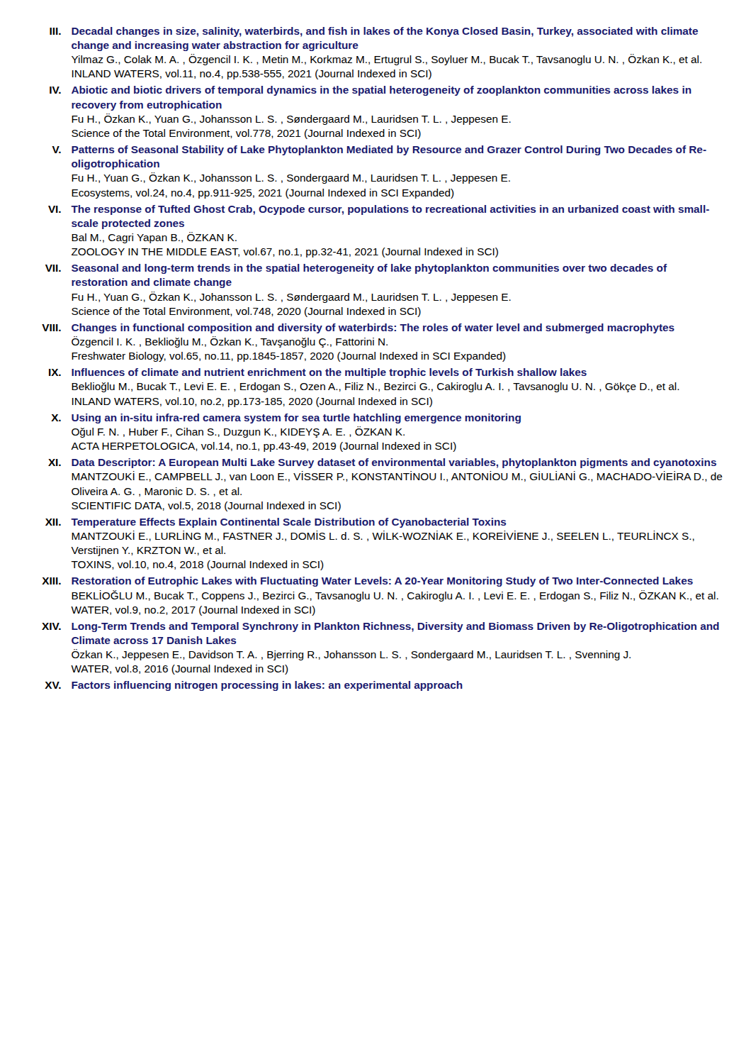III.
Decadal changes in size, salinity, waterbirds, and fish in lakes of the Konya Closed Basin, Turkey, associated with climate change and increasing water abstraction for agriculture
Yilmaz G., Colak M. A. , Özgencil I. K. , Metin M., Korkmaz M., Ertugrul S., Soyluer M., Bucak T., Tavsanoglu U. N. , Özkan K., et al.
INLAND WATERS, vol.11, no.4, pp.538-555, 2021 (Journal Indexed in SCI)
IV.
Abiotic and biotic drivers of temporal dynamics in the spatial heterogeneity of zooplankton communities across lakes in recovery from eutrophication
Fu H., Özkan K., Yuan G., Johansson L. S. , Søndergaard M., Lauridsen T. L. , Jeppesen E.
Science of the Total Environment, vol.778, 2021 (Journal Indexed in SCI)
V.
Patterns of Seasonal Stability of Lake Phytoplankton Mediated by Resource and Grazer Control During Two Decades of Re-oligotrophication
Fu H., Yuan G., Özkan K., Johansson L. S. , Sondergaard M., Lauridsen T. L. , Jeppesen E.
Ecosystems, vol.24, no.4, pp.911-925, 2021 (Journal Indexed in SCI Expanded)
VI.
The response of Tufted Ghost Crab, Ocypode cursor, populations to recreational activities in an urbanized coast with small-scale protected zones
Bal M., Cagri Yapan B., ÖZKAN K.
ZOOLOGY IN THE MIDDLE EAST, vol.67, no.1, pp.32-41, 2021 (Journal Indexed in SCI)
VII.
Seasonal and long-term trends in the spatial heterogeneity of lake phytoplankton communities over two decades of restoration and climate change
Fu H., Yuan G., Özkan K., Johansson L. S. , Søndergaard M., Lauridsen T. L. , Jeppesen E.
Science of the Total Environment, vol.748, 2020 (Journal Indexed in SCI)
VIII.
Changes in functional composition and diversity of waterbirds: The roles of water level and submerged macrophytes
Özgencil I. K. , Beklioğlu M., Özkan K., Tavşanoğlu Ç., Fattorini N.
Freshwater Biology, vol.65, no.11, pp.1845-1857, 2020 (Journal Indexed in SCI Expanded)
IX.
Influences of climate and nutrient enrichment on the multiple trophic levels of Turkish shallow lakes
Beklioğlu M., Bucak T., Levi E. E. , Erdogan S., Ozen A., Filiz N., Bezirci G., Cakiroglu A. I. , Tavsanoglu U. N. , Gökçe D., et al.
INLAND WATERS, vol.10, no.2, pp.173-185, 2020 (Journal Indexed in SCI)
X.
Using an in-situ infra-red camera system for sea turtle hatchling emergence monitoring
Oğul F. N. , Huber F., Cihan S., Duzgun K., KIDEYŞ A. E. , ÖZKAN K.
ACTA HERPETOLOGICA, vol.14, no.1, pp.43-49, 2019 (Journal Indexed in SCI)
XI.
Data Descriptor: A European Multi Lake Survey dataset of environmental variables, phytoplankton pigments and cyanotoxins
MANTZOUKİ E., CAMPBELL J., van Loon E., VİSSER P., KONSTANTİNOU I., ANTONİOU M., GİULİANİ G., MACHADO-VİEİRA D., de Oliveira A. G. , Maronic D. S. , et al.
SCIENTIFIC DATA, vol.5, 2018 (Journal Indexed in SCI)
XII.
Temperature Effects Explain Continental Scale Distribution of Cyanobacterial Toxins
MANTZOUKİ E., LURLİNG M., FASTNER J., DOMİS L. d. S. , WİLK-WOZNİAK E., KOREİVİENE J., SEELEN L., TEURLİNCX S., Verstijnen Y., KRZTON W., et al.
TOXINS, vol.10, no.4, 2018 (Journal Indexed in SCI)
XIII.
Restoration of Eutrophic Lakes with Fluctuating Water Levels: A 20-Year Monitoring Study of Two Inter-Connected Lakes
BEKLİOĞLU M., Bucak T., Coppens J., Bezirci G., Tavsanoglu U. N. , Cakiroglu A. I. , Levi E. E. , Erdogan S., Filiz N., ÖZKAN K., et al.
WATER, vol.9, no.2, 2017 (Journal Indexed in SCI)
XIV.
Long-Term Trends and Temporal Synchrony in Plankton Richness, Diversity and Biomass Driven by Re-Oligotrophication and Climate across 17 Danish Lakes
Özkan K., Jeppesen E., Davidson T. A. , Bjerring R., Johansson L. S. , Sondergaard M., Lauridsen T. L. , Svenning J.
WATER, vol.8, 2016 (Journal Indexed in SCI)
XV.
Factors influencing nitrogen processing in lakes: an experimental approach